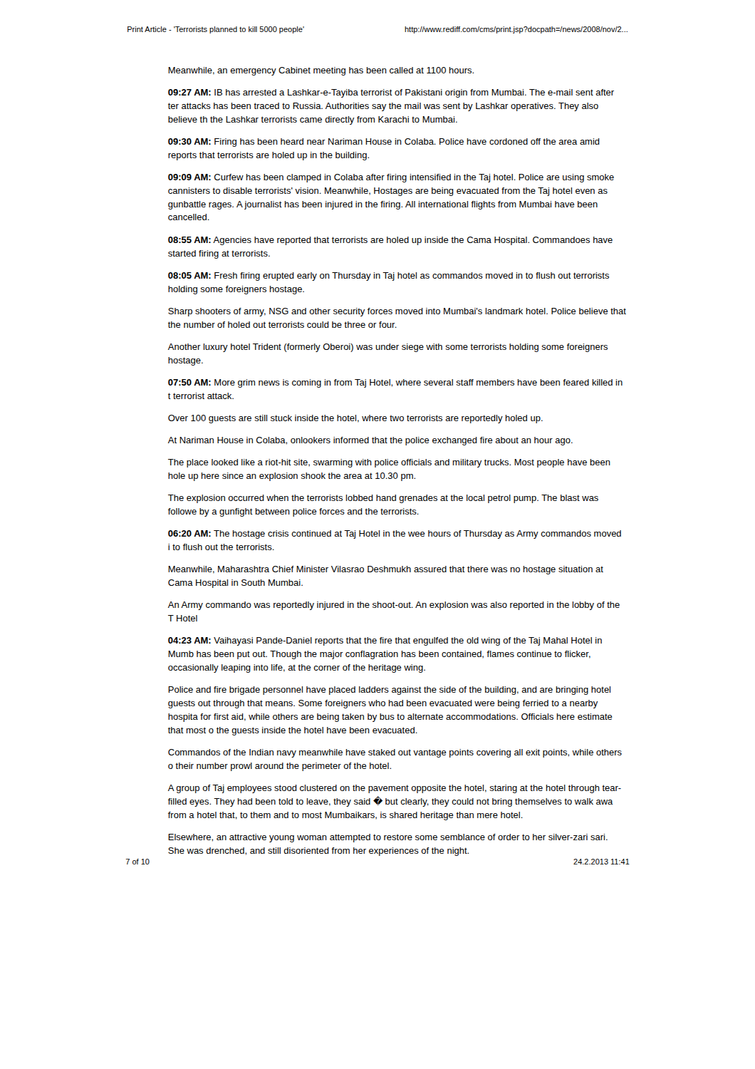Print Article - 'Terrorists planned to kill 5000 people'
http://www.rediff.com/cms/print.jsp?docpath=/news/2008/nov/2...
Meanwhile, an emergency Cabinet meeting has been called at 1100 hours.
09:27 AM: IB has arrested a Lashkar-e-Tayiba terrorist of Pakistani origin from Mumbai. The e-mail sent after ter attacks has been traced to Russia. Authorities say the mail was sent by Lashkar operatives. They also believe th the Lashkar terrorists came directly from Karachi to Mumbai.
09:30 AM: Firing has been heard near Nariman House in Colaba. Police have cordoned off the area amid reports that terrorists are holed up in the building.
09:09 AM: Curfew has been clamped in Colaba after firing intensified in the Taj hotel. Police are using smoke cannisters to disable terrorists' vision. Meanwhile, Hostages are being evacuated from the Taj hotel even as gunbattle rages. A journalist has been injured in the firing. All international flights from Mumbai have been cancelled.
08:55 AM: Agencies have reported that terrorists are holed up inside the Cama Hospital. Commandoes have started firing at terrorists.
08:05 AM: Fresh firing erupted early on Thursday in Taj hotel as commandos moved in to flush out terrorists holding some foreigners hostage.
Sharp shooters of army, NSG and other security forces moved into Mumbai's landmark hotel. Police believe that the number of holed out terrorists could be three or four.
Another luxury hotel Trident (formerly Oberoi) was under siege with some terrorists holding some foreigners hostage.
07:50 AM: More grim news is coming in from Taj Hotel, where several staff members have been feared killed in t terrorist attack.
Over 100 guests are still stuck inside the hotel, where two terrorists are reportedly holed up.
At Nariman House in Colaba, onlookers informed that the police exchanged fire about an hour ago.
The place looked like a riot-hit site, swarming with police officials and military trucks. Most people have been hole up here since an explosion shook the area at 10.30 pm.
The explosion occurred when the terrorists lobbed hand grenades at the local petrol pump. The blast was followe by a gunfight between police forces and the terrorists.
06:20 AM: The hostage crisis continued at Taj Hotel in the wee hours of Thursday as Army commandos moved i to flush out the terrorists.
Meanwhile, Maharashtra Chief Minister Vilasrao Deshmukh assured that there was no hostage situation at Cama Hospital in South Mumbai.
An Army commando was reportedly injured in the shoot-out. An explosion was also reported in the lobby of the T Hotel
04:23 AM: Vaihayasi Pande-Daniel reports that the fire that engulfed the old wing of the Taj Mahal Hotel in Mumb has been put out. Though the major conflagration has been contained, flames continue to flicker, occasionally leaping into life, at the corner of the heritage wing.
Police and fire brigade personnel have placed ladders against the side of the building, and are bringing hotel guests out through that means. Some foreigners who had been evacuated were being ferried to a nearby hospita for first aid, while others are being taken by bus to alternate accommodations. Officials here estimate that most o the guests inside the hotel have been evacuated.
Commandos of the Indian navy meanwhile have staked out vantage points covering all exit points, while others o their number prowl around the perimeter of the hotel.
A group of Taj employees stood clustered on the pavement opposite the hotel, staring at the hotel through tear-filled eyes. They had been told to leave, they said � but clearly, they could not bring themselves to walk awa from a hotel that, to them and to most Mumbaikars, is shared heritage than mere hotel.
Elsewhere, an attractive young woman attempted to restore some semblance of order to her silver-zari sari. She was drenched, and still disoriented from her experiences of the night.
7 of 10
24.2.2013 11:41